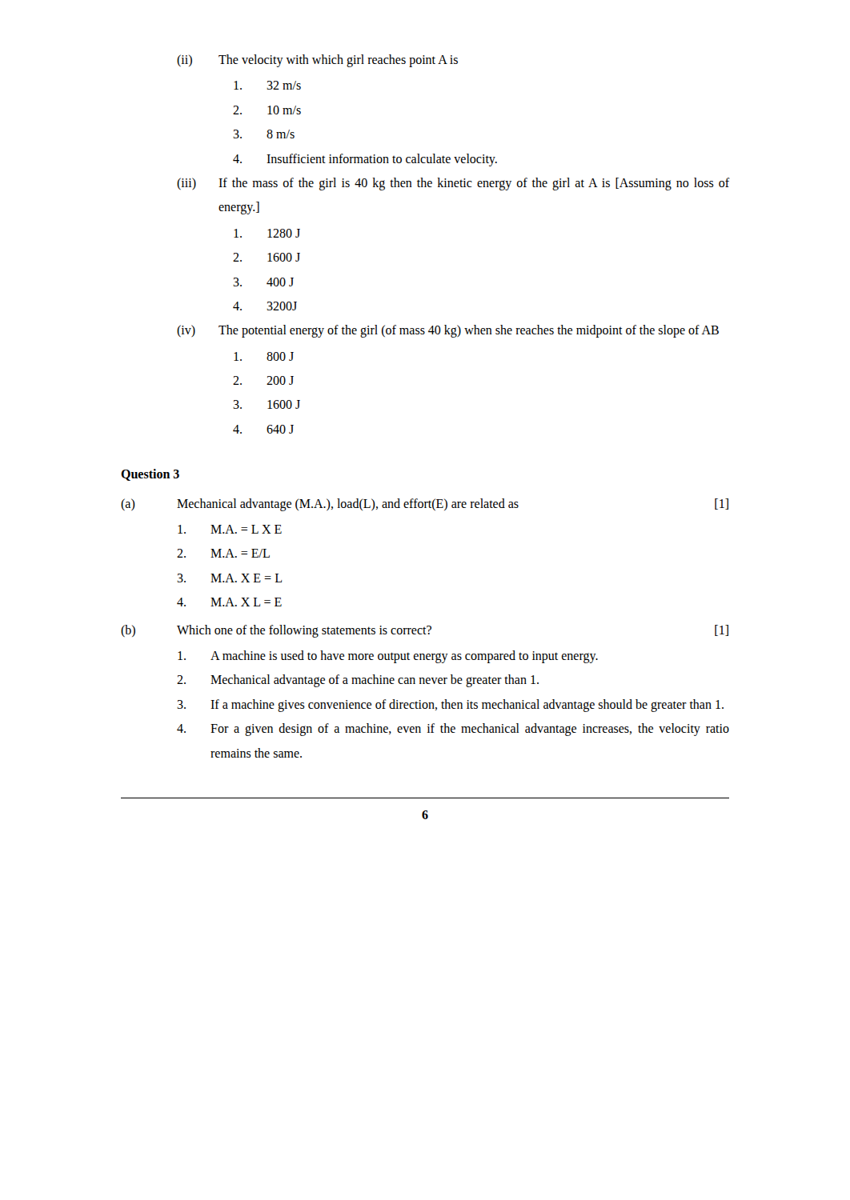(ii) The velocity with which girl reaches point A is
1. 32 m/s
2. 10 m/s
3. 8 m/s
4. Insufficient information to calculate velocity.
(iii) If the mass of the girl is 40 kg then the kinetic energy of the girl at A is [Assuming no loss of energy.]
1. 1280 J
2. 1600 J
3. 400 J
4. 3200J
(iv) The potential energy of the girl (of mass 40 kg) when she reaches the midpoint of the slope of AB
1. 800 J
2. 200 J
3. 1600 J
4. 640 J
Question 3
(a)
[1] Mechanical advantage (M.A.), load(L), and effort(E) are related as
1. M.A. = L X E
2. M.A. = E/L
3. M.A. X E = L
4. M.A. X L = E
(b)
[1] Which one of the following statements is correct?
1. A machine is used to have more output energy as compared to input energy.
2. Mechanical advantage of a machine can never be greater than 1.
3. If a machine gives convenience of direction, then its mechanical advantage should be greater than 1.
4. For a given design of a machine, even if the mechanical advantage increases, the velocity ratio remains the same.
6